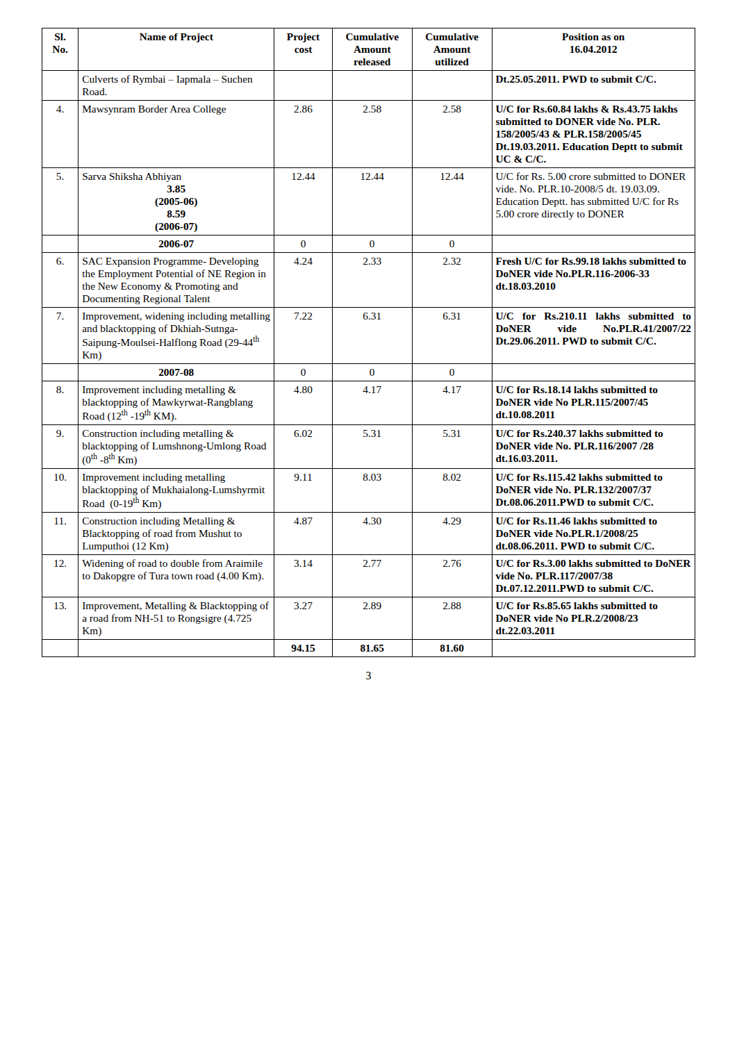| Sl. No. | Name of Project | Project cost | Cumulative Amount released | Cumulative Amount utilized | Position as on 16.04.2012 |
| --- | --- | --- | --- | --- | --- |
| | Culverts of Rymbai – Iapmala – Suchen Road. | | | | Dt.25.05.2011. PWD to submit C/C. |
| 4. | Mawsynram Border Area College | 2.86 | 2.58 | 2.58 | U/C for Rs.60.84 lakhs & Rs.43.75 lakhs submitted to DONER vide No. PLR. 158/2005/43 & PLR.158/2005/45 Dt.19.03.2011. Education Deptt to submit UC & C/C. |
| 5. | Sarva Shiksha Abhiyan 3.85 (2005-06) 8.59 (2006-07) | 12.44 | 12.44 | 12.44 | U/C for Rs. 5.00 crore submitted to DONER vide. No. PLR.10-2008/5 dt. 19.03.09. Education Deptt. has submitted U/C for Rs 5.00 crore directly to DONER |
| | 2006-07 | 0 | 0 | 0 | |
| 6. | SAC Expansion Programme- Developing the Employment Potential of NE Region in the New Economy & Promoting and Documenting Regional Talent | 4.24 | 2.33 | 2.32 | Fresh U/C for Rs.99.18 lakhs submitted to DoNER vide No.PLR.116-2006-33 dt.18.03.2010 |
| 7. | Improvement, widening including metalling and blacktopping of Dkhiah-Sutnga-Saipung-Moulsei-Halflong Road (29-44 th Km) | 7.22 | 6.31 | 6.31 | U/C for Rs.210.11 lakhs submitted to DoNER vide No.PLR.41/2007/22 Dt.29.06.2011. PWD to submit C/C. |
| | 2007-08 | 0 | 0 | 0 | |
| 8. | Improvement including metalling & blacktopping of Mawkyrwat-Rangblang Road (12 th -19 th KM). | 4.80 | 4.17 | 4.17 | U/C for Rs.18.14 lakhs submitted to DoNER vide No PLR.115/2007/45 dt.10.08.2011 |
| 9. | Construction including metalling & blacktopping of Lumshnong-Umlong Road (0 th -8 th Km) | 6.02 | 5.31 | 5.31 | U/C for Rs.240.37 lakhs submitted to DoNER vide No. PLR.116/2007 /28 dt.16.03.2011. |
| 10. | Improvement including metalling blacktopping of Mukhaialong-Lumshyrmit Road (0-19 th Km) | 9.11 | 8.03 | 8.02 | U/C for Rs.115.42 lakhs submitted to DoNER vide No. PLR.132/2007/37 Dt.08.06.2011.PWD to submit C/C. |
| 11. | Construction including Metalling & Blacktopping of road from Mushut to Lumputhoi (12 Km) | 4.87 | 4.30 | 4.29 | U/C for Rs.11.46 lakhs submitted to DoNER vide No.PLR.1/2008/25 dt.08.06.2011. PWD to submit C/C. |
| 12. | Widening of road to double from Araimile to Dakopgre of Tura town road (4.00 Km). | 3.14 | 2.77 | 2.76 | U/C for Rs.3.00 lakhs submitted to DoNER vide No. PLR.117/2007/38 Dt.07.12.2011.PWD to submit C/C. |
| 13. | Improvement, Metalling & Blacktopping of a road from NH-51 to Rongsigre (4.725 Km) | 3.27 | 2.89 | 2.88 | U/C for Rs.85.65 lakhs submitted to DoNER vide No PLR.2/2008/23 dt.22.03.2011 |
| | | 94.15 | 81.65 | 81.60 | |
3